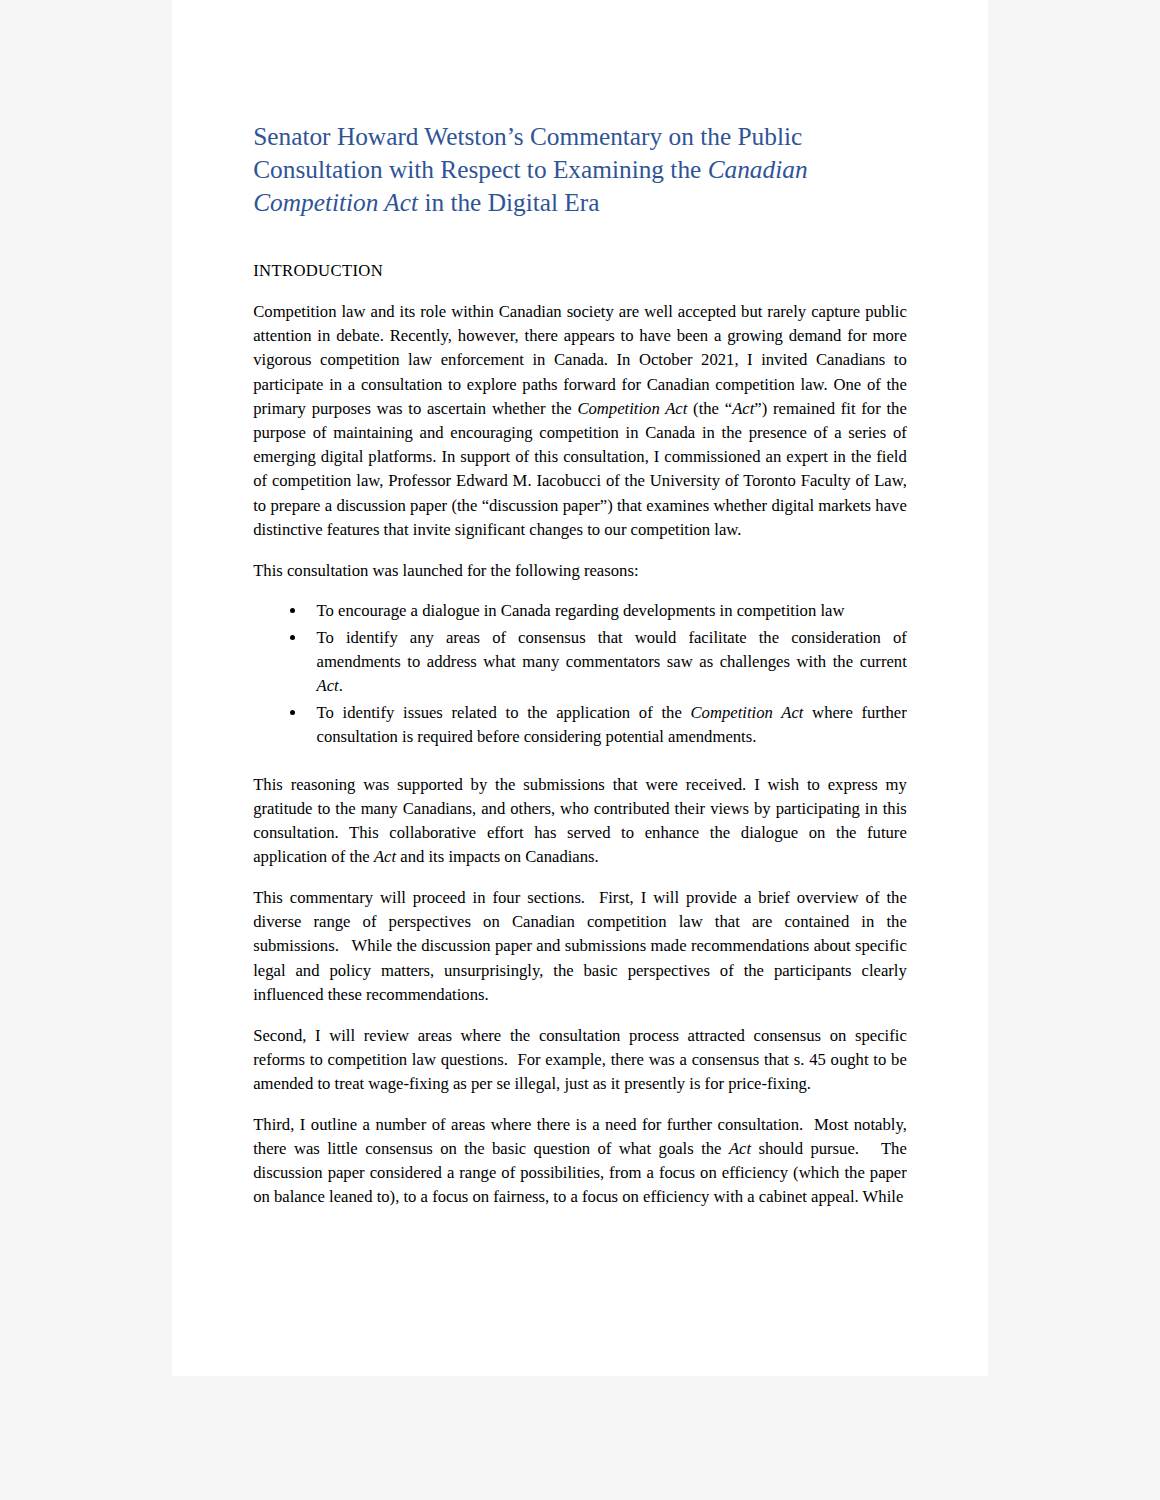Senator Howard Wetston’s Commentary on the Public Consultation with Respect to Examining the Canadian Competition Act in the Digital Era
INTRODUCTION
Competition law and its role within Canadian society are well accepted but rarely capture public attention in debate. Recently, however, there appears to have been a growing demand for more vigorous competition law enforcement in Canada. In October 2021, I invited Canadians to participate in a consultation to explore paths forward for Canadian competition law. One of the primary purposes was to ascertain whether the Competition Act (the “Act”) remained fit for the purpose of maintaining and encouraging competition in Canada in the presence of a series of emerging digital platforms. In support of this consultation, I commissioned an expert in the field of competition law, Professor Edward M. Iacobucci of the University of Toronto Faculty of Law, to prepare a discussion paper (the “discussion paper”) that examines whether digital markets have distinctive features that invite significant changes to our competition law.
This consultation was launched for the following reasons:
To encourage a dialogue in Canada regarding developments in competition law
To identify any areas of consensus that would facilitate the consideration of amendments to address what many commentators saw as challenges with the current Act.
To identify issues related to the application of the Competition Act where further consultation is required before considering potential amendments.
This reasoning was supported by the submissions that were received. I wish to express my gratitude to the many Canadians, and others, who contributed their views by participating in this consultation. This collaborative effort has served to enhance the dialogue on the future application of the Act and its impacts on Canadians.
This commentary will proceed in four sections. First, I will provide a brief overview of the diverse range of perspectives on Canadian competition law that are contained in the submissions. While the discussion paper and submissions made recommendations about specific legal and policy matters, unsurprisingly, the basic perspectives of the participants clearly influenced these recommendations.
Second, I will review areas where the consultation process attracted consensus on specific reforms to competition law questions. For example, there was a consensus that s. 45 ought to be amended to treat wage-fixing as per se illegal, just as it presently is for price-fixing.
Third, I outline a number of areas where there is a need for further consultation. Most notably, there was little consensus on the basic question of what goals the Act should pursue. The discussion paper considered a range of possibilities, from a focus on efficiency (which the paper on balance leaned to), to a focus on fairness, to a focus on efficiency with a cabinet appeal. While